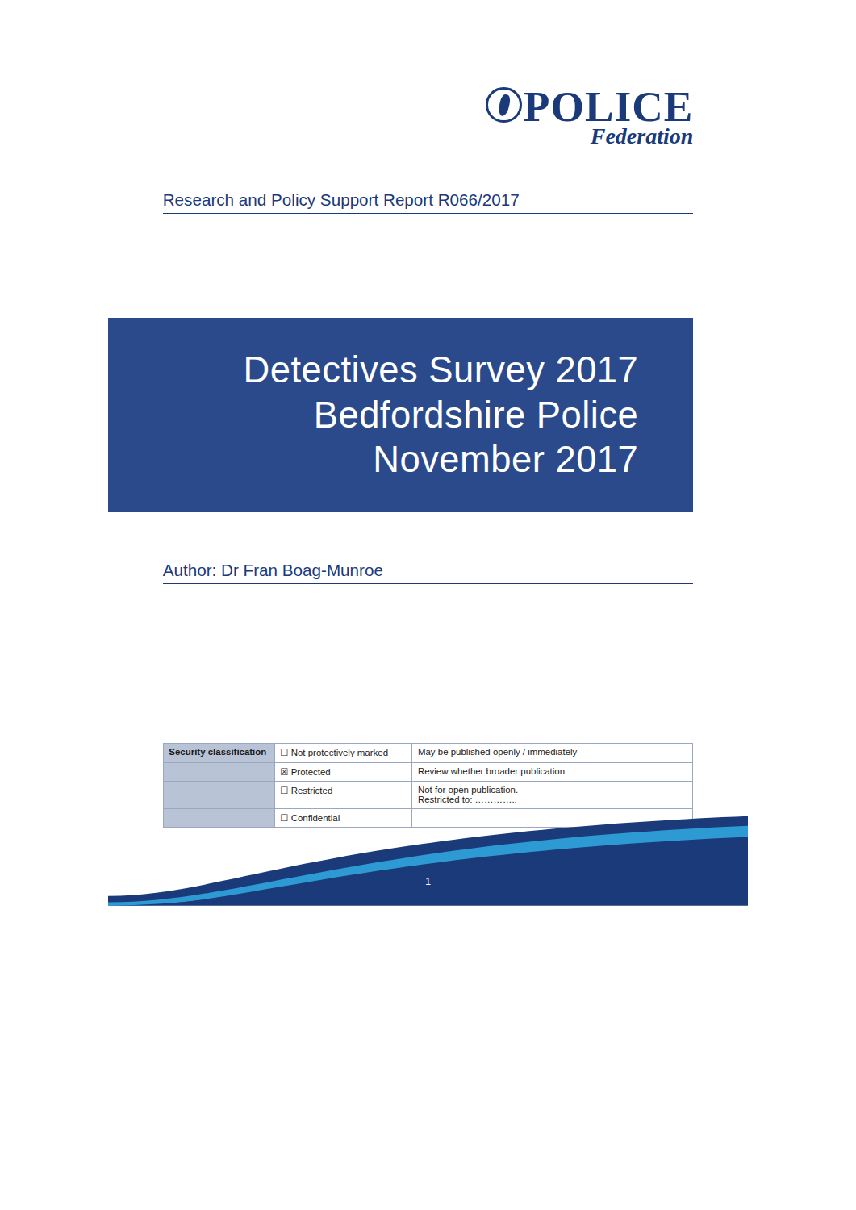POLICE Federation
Research and Policy Support Report R066/2017
Detectives Survey 2017
Bedfordshire Police
November 2017
Author: Dr Fran Boag-Munroe
| Security classification | ☐ Not protectively marked | May be published openly / immediately |
| | ☒ Protected | Review whether broader publication |
| | ☐ Restricted | Not for open publication. Restricted to: ………….. |
| | ☐ Confidential | |
1